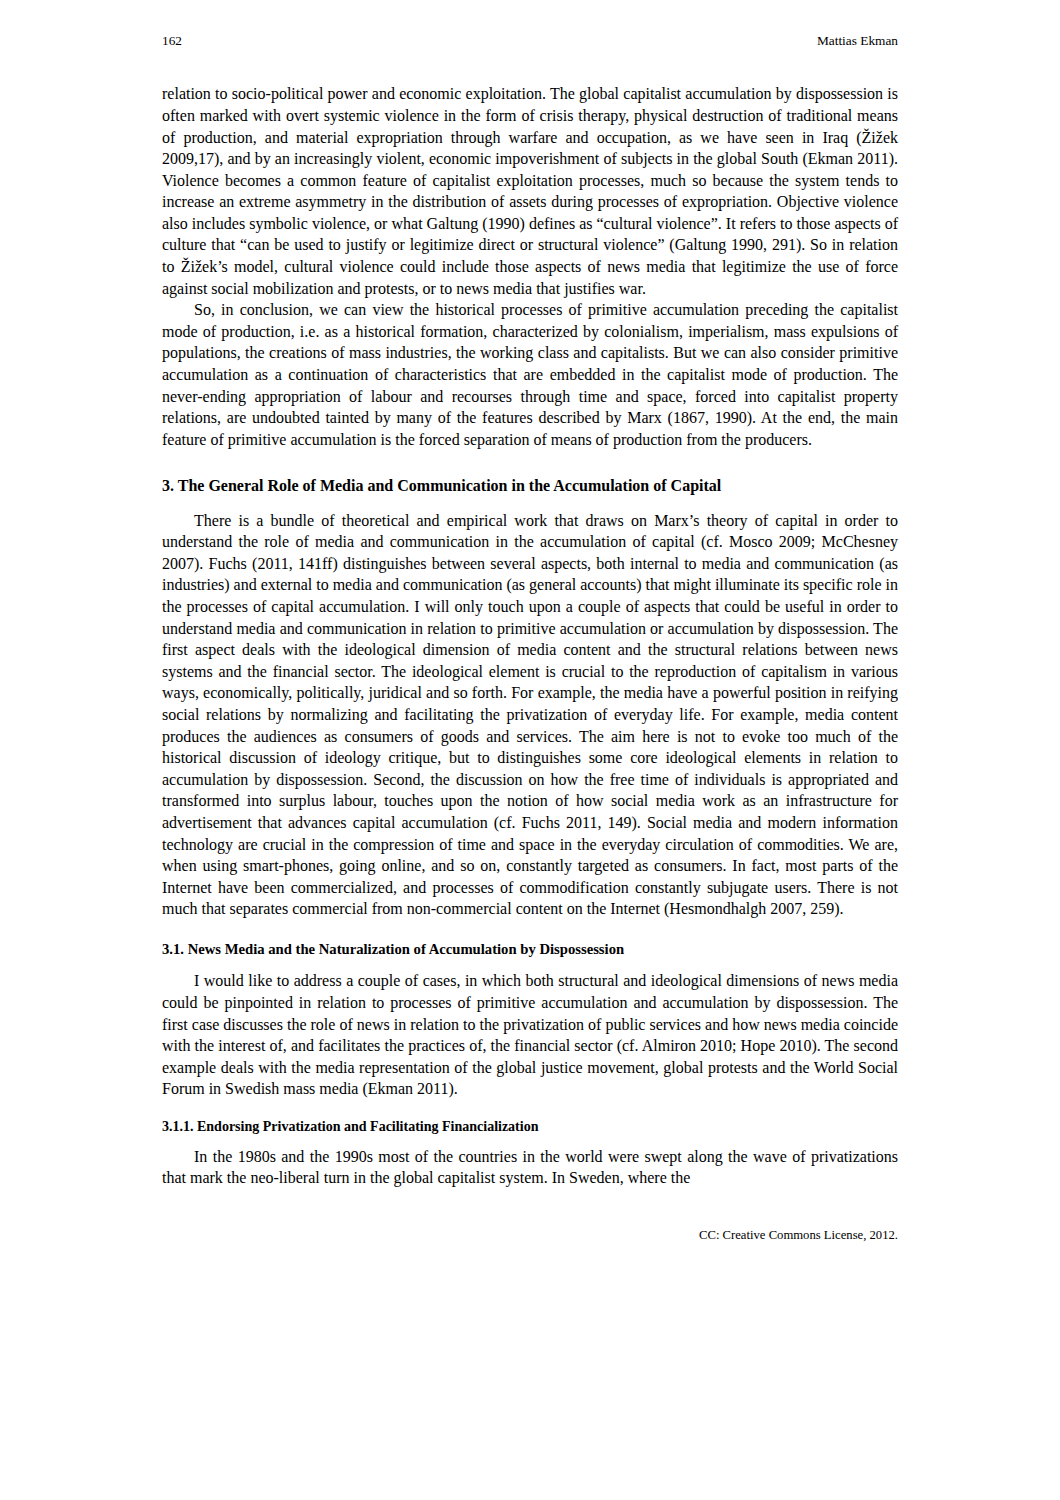162 Mattias Ekman
relation to socio-political power and economic exploitation. The global capitalist accumulation by dispossession is often marked with overt systemic violence in the form of crisis therapy, physical destruction of traditional means of production, and material expropriation through warfare and occupation, as we have seen in Iraq (Žižek 2009,17), and by an increasingly violent, economic impoverishment of subjects in the global South (Ekman 2011). Violence becomes a common feature of capitalist exploitation processes, much so because the system tends to increase an extreme asymmetry in the distribution of assets during processes of expropriation. Objective violence also includes symbolic violence, or what Galtung (1990) defines as “cultural violence”. It refers to those aspects of culture that “can be used to justify or legitimize direct or structural violence” (Galtung 1990, 291). So in relation to Žižek’s model, cultural violence could include those aspects of news media that legitimize the use of force against social mobilization and protests, or to news media that justifies war.
So, in conclusion, we can view the historical processes of primitive accumulation preceding the capitalist mode of production, i.e. as a historical formation, characterized by colonialism, imperialism, mass expulsions of populations, the creations of mass industries, the working class and capitalists. But we can also consider primitive accumulation as a continuation of characteristics that are embedded in the capitalist mode of production. The never-ending appropriation of labour and recourses through time and space, forced into capitalist property relations, are undoubted tainted by many of the features described by Marx (1867, 1990). At the end, the main feature of primitive accumulation is the forced separation of means of production from the producers.
3. The General Role of Media and Communication in the Accumulation of Capital
There is a bundle of theoretical and empirical work that draws on Marx’s theory of capital in order to understand the role of media and communication in the accumulation of capital (cf. Mosco 2009; McChesney 2007). Fuchs (2011, 141ff) distinguishes between several aspects, both internal to media and communication (as industries) and external to media and communication (as general accounts) that might illuminate its specific role in the processes of capital accumulation. I will only touch upon a couple of aspects that could be useful in order to understand media and communication in relation to primitive accumulation or accumulation by dispossession. The first aspect deals with the ideological dimension of media content and the structural relations between news systems and the financial sector. The ideological element is crucial to the reproduction of capitalism in various ways, economically, politically, juridical and so forth. For example, the media have a powerful position in reifying social relations by normalizing and facilitating the privatization of everyday life. For example, media content produces the audiences as consumers of goods and services. The aim here is not to evoke too much of the historical discussion of ideology critique, but to distinguishes some core ideological elements in relation to accumulation by dispossession. Second, the discussion on how the free time of individuals is appropriated and transformed into surplus labour, touches upon the notion of how social media work as an infrastructure for advertisement that advances capital accumulation (cf. Fuchs 2011, 149). Social media and modern information technology are crucial in the compression of time and space in the everyday circulation of commodities. We are, when using smart-phones, going online, and so on, constantly targeted as consumers. In fact, most parts of the Internet have been commercialized, and processes of commodification constantly subjugate users. There is not much that separates commercial from non-commercial content on the Internet (Hesmondhalgh 2007, 259).
3.1. News Media and the Naturalization of Accumulation by Dispossession
I would like to address a couple of cases, in which both structural and ideological dimensions of news media could be pinpointed in relation to processes of primitive accumulation and accumulation by dispossession. The first case discusses the role of news in relation to the privatization of public services and how news media coincide with the interest of, and facilitates the practices of, the financial sector (cf. Almiron 2010; Hope 2010). The second example deals with the media representation of the global justice movement, global protests and the World Social Forum in Swedish mass media (Ekman 2011).
3.1.1. Endorsing Privatization and Facilitating Financialization
In the 1980s and the 1990s most of the countries in the world were swept along the wave of privatizations that mark the neo-liberal turn in the global capitalist system. In Sweden, where the
CC: Creative Commons License, 2012.